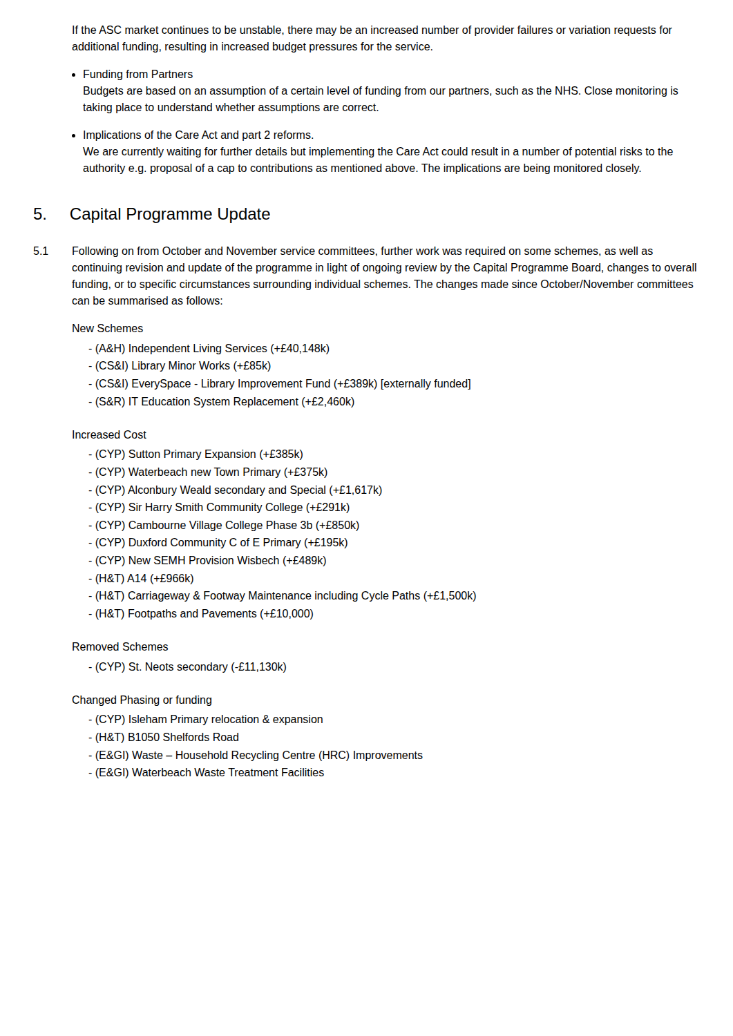If the ASC market continues to be unstable, there may be an increased number of provider failures or variation requests for additional funding, resulting in increased budget pressures for the service.
Funding from Partners
Budgets are based on an assumption of a certain level of funding from our partners, such as the NHS. Close monitoring is taking place to understand whether assumptions are correct.
Implications of the Care Act and part 2 reforms.
We are currently waiting for further details but implementing the Care Act could result in a number of potential risks to the authority e.g. proposal of a cap to contributions as mentioned above. The implications are being monitored closely.
5. Capital Programme Update
5.1
Following on from October and November service committees, further work was required on some schemes, as well as continuing revision and update of the programme in light of ongoing review by the Capital Programme Board, changes to overall funding, or to specific circumstances surrounding individual schemes. The changes made since October/November committees can be summarised as follows:
New Schemes
(A&H) Independent Living Services (+£40,148k)
(CS&I) Library Minor Works (+£85k)
(CS&I) EverySpace - Library Improvement Fund (+£389k) [externally funded]
(S&R) IT Education System Replacement (+£2,460k)
Increased Cost
(CYP) Sutton Primary Expansion (+£385k)
(CYP) Waterbeach new Town Primary (+£375k)
(CYP) Alconbury Weald secondary and Special (+£1,617k)
(CYP) Sir Harry Smith Community College (+£291k)
(CYP) Cambourne Village College Phase 3b (+£850k)
(CYP) Duxford Community C of E Primary (+£195k)
(CYP) New SEMH Provision Wisbech (+£489k)
(H&T) A14 (+£966k)
(H&T) Carriageway & Footway Maintenance including Cycle Paths (+£1,500k)
(H&T) Footpaths and Pavements (+£10,000)
Removed Schemes
(CYP) St. Neots secondary (-£11,130k)
Changed Phasing or funding
(CYP) Isleham Primary relocation & expansion
(H&T) B1050 Shelfords Road
(E&GI) Waste – Household Recycling Centre (HRC) Improvements
(E&GI) Waterbeach Waste Treatment Facilities